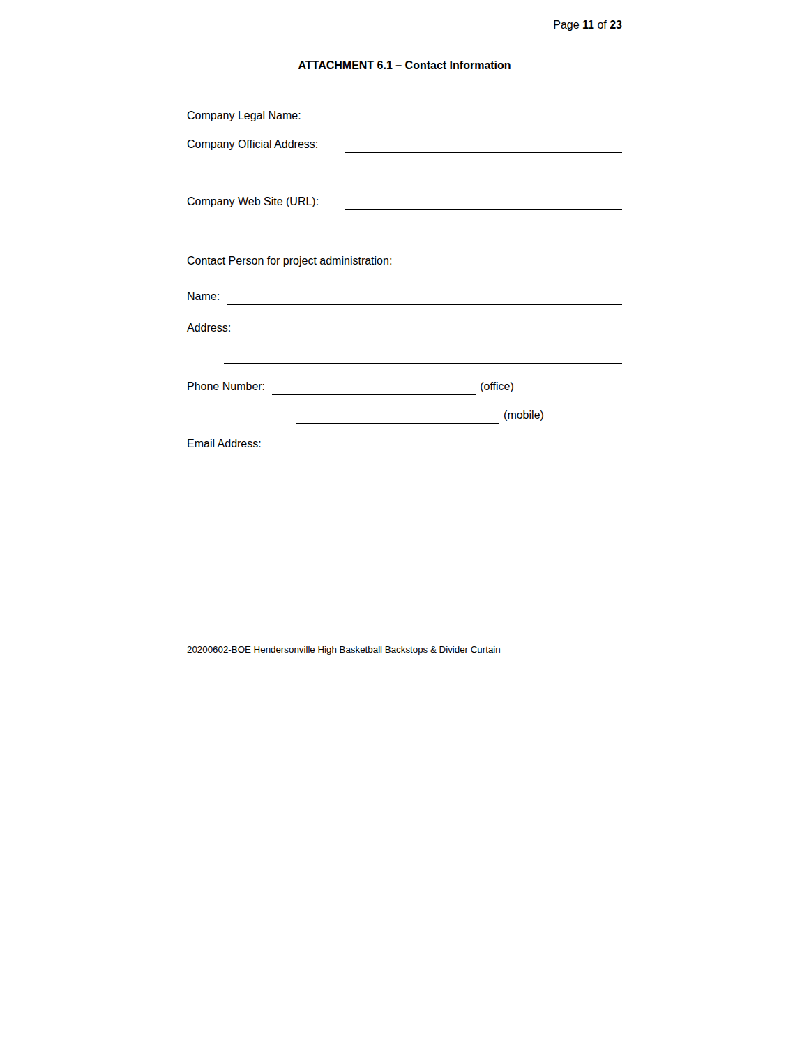Page 11 of 23
ATTACHMENT 6.1 – Contact Information
| Company Legal Name: | |
| Company Official Address: | |
| Company Web Site (URL): | |
Contact Person for project administration:
Name:
Address:
Phone Number: (office)
(mobile)
Email Address:
20200602-BOE Hendersonville High Basketball Backstops & Divider Curtain